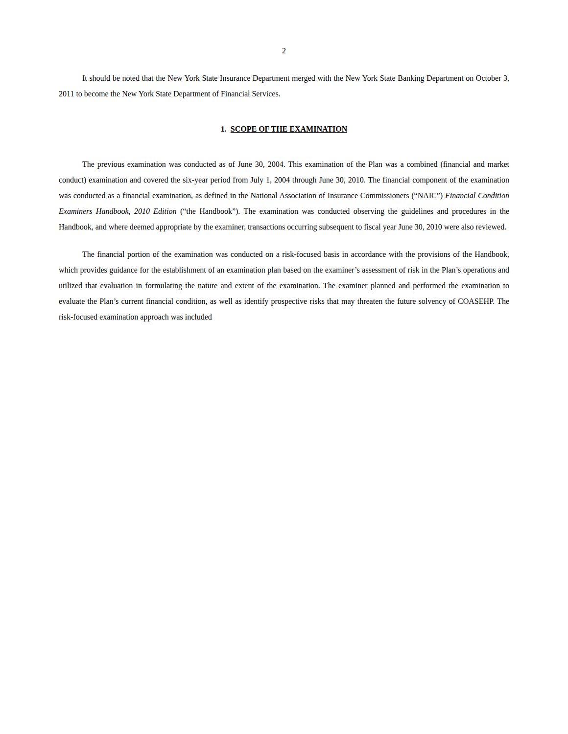2
It should be noted that the New York State Insurance Department merged with the New York State Banking Department on October 3, 2011 to become the New York State Department of Financial Services.
1. SCOPE OF THE EXAMINATION
The previous examination was conducted as of June 30, 2004. This examination of the Plan was a combined (financial and market conduct) examination and covered the six-year period from July 1, 2004 through June 30, 2010. The financial component of the examination was conducted as a financial examination, as defined in the National Association of Insurance Commissioners (“NAIC”) Financial Condition Examiners Handbook, 2010 Edition (“the Handbook”). The examination was conducted observing the guidelines and procedures in the Handbook, and where deemed appropriate by the examiner, transactions occurring subsequent to fiscal year June 30, 2010 were also reviewed.
The financial portion of the examination was conducted on a risk-focused basis in accordance with the provisions of the Handbook, which provides guidance for the establishment of an examination plan based on the examiner’s assessment of risk in the Plan’s operations and utilized that evaluation in formulating the nature and extent of the examination. The examiner planned and performed the examination to evaluate the Plan’s current financial condition, as well as identify prospective risks that may threaten the future solvency of COASEHP. The risk-focused examination approach was included